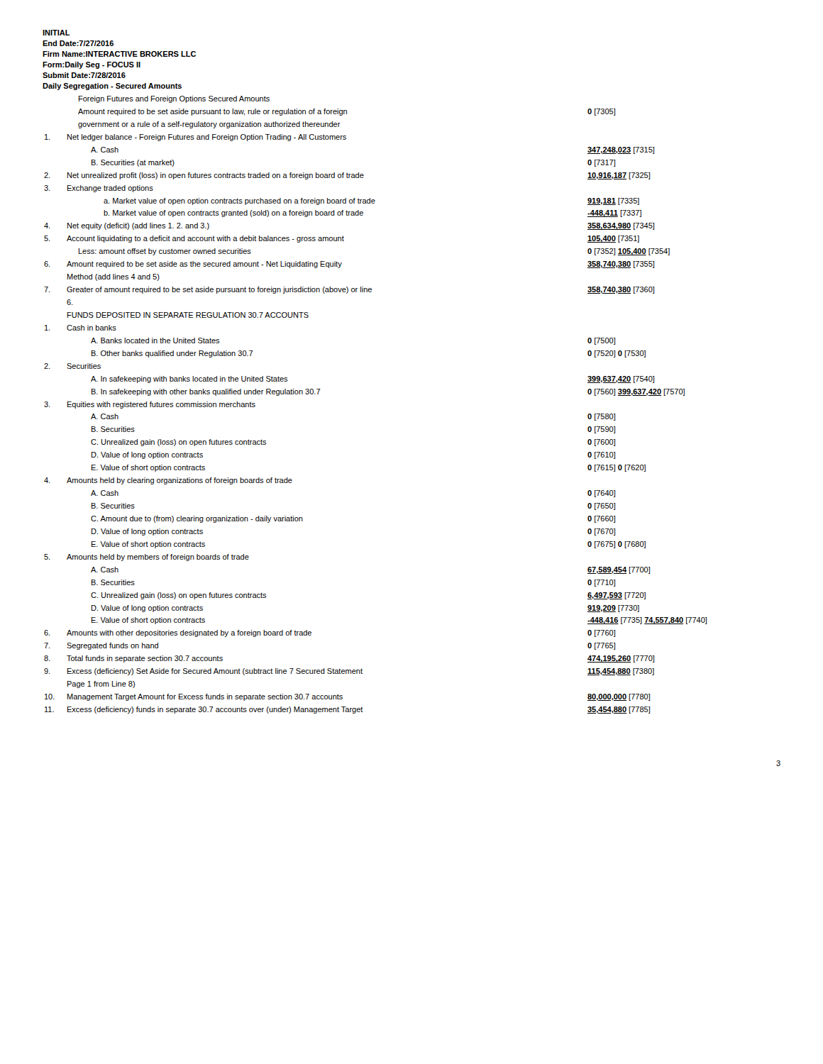INITIAL
End Date:7/27/2016
Firm Name:INTERACTIVE BROKERS LLC
Form:Daily Seg - FOCUS II
Submit Date:7/28/2016
Daily Segregation - Secured Amounts
| | Foreign Futures and Foreign Options Secured Amounts | |
| | Amount required to be set aside pursuant to law, rule or regulation of a foreign | 0 [7305] |
| | government or a rule of a self-regulatory organization authorized thereunder | |
| 1. | Net ledger balance - Foreign Futures and Foreign Option Trading - All Customers | |
| | A. Cash | 347,248,023 [7315] |
| | B. Securities (at market) | 0 [7317] |
| 2. | Net unrealized profit (loss) in open futures contracts traded on a foreign board of trade | 10,916,187 [7325] |
| 3. | Exchange traded options | |
| | a. Market value of open option contracts purchased on a foreign board of trade | 919,181 [7335] |
| | b. Market value of open contracts granted (sold) on a foreign board of trade | -448,411 [7337] |
| 4. | Net equity (deficit) (add lines 1. 2. and 3.) | 358,634,980 [7345] |
| 5. | Account liquidating to a deficit and account with a debit balances - gross amount | 105,400 [7351] |
| | Less: amount offset by customer owned securities | 0 [7352] 105,400 [7354] |
| 6. | Amount required to be set aside as the secured amount - Net Liquidating Equity | 358,740,380 [7355] |
| | Method (add lines 4 and 5) | |
| 7. | Greater of amount required to be set aside pursuant to foreign jurisdiction (above) or line | 358,740,380 [7360] |
| | 6. | |
| | FUNDS DEPOSITED IN SEPARATE REGULATION 30.7 ACCOUNTS | |
| 1. | Cash in banks | |
| | A. Banks located in the United States | 0 [7500] |
| | B. Other banks qualified under Regulation 30.7 | 0 [7520] 0 [7530] |
| 2. | Securities | |
| | A. In safekeeping with banks located in the United States | 399,637,420 [7540] |
| | B. In safekeeping with other banks qualified under Regulation 30.7 | 0 [7560] 399,637,420 [7570] |
| 3. | Equities with registered futures commission merchants | |
| | A. Cash | 0 [7580] |
| | B. Securities | 0 [7590] |
| | C. Unrealized gain (loss) on open futures contracts | 0 [7600] |
| | D. Value of long option contracts | 0 [7610] |
| | E. Value of short option contracts | 0 [7615] 0 [7620] |
| 4. | Amounts held by clearing organizations of foreign boards of trade | |
| | A. Cash | 0 [7640] |
| | B. Securities | 0 [7650] |
| | C. Amount due to (from) clearing organization - daily variation | 0 [7660] |
| | D. Value of long option contracts | 0 [7670] |
| | E. Value of short option contracts | 0 [7675] 0 [7680] |
| 5. | Amounts held by members of foreign boards of trade | |
| | A. Cash | 67,589,454 [7700] |
| | B. Securities | 0 [7710] |
| | C. Unrealized gain (loss) on open futures contracts | 6,497,593 [7720] |
| | D. Value of long option contracts | 919,209 [7730] |
| | E. Value of short option contracts | -448,416 [7735] 74,557,840 [7740] |
| 6. | Amounts with other depositories designated by a foreign board of trade | 0 [7760] |
| 7. | Segregated funds on hand | 0 [7765] |
| 8. | Total funds in separate section 30.7 accounts | 474,195,260 [7770] |
| 9. | Excess (deficiency) Set Aside for Secured Amount (subtract line 7 Secured Statement | 115,454,880 [7380] |
| | Page 1 from Line 8) | |
| 10. | Management Target Amount for Excess funds in separate section 30.7 accounts | 80,000,000 [7780] |
| 11. | Excess (deficiency) funds in separate 30.7 accounts over (under) Management Target | 35,454,880 [7785] |
3